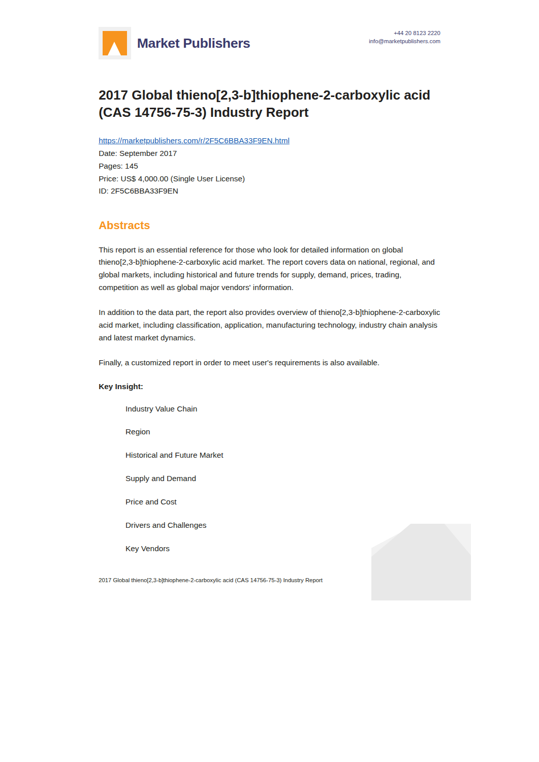Market Publishers
+44 20 8123 2220
info@marketpublishers.com
2017 Global thieno[2,3-b]thiophene-2-carboxylic acid (CAS 14756-75-3) Industry Report
https://marketpublishers.com/r/2F5C6BBA33F9EN.html
Date: September 2017
Pages: 145
Price: US$ 4,000.00 (Single User License)
ID: 2F5C6BBA33F9EN
Abstracts
This report is an essential reference for those who look for detailed information on global thieno[2,3-b]thiophene-2-carboxylic acid market. The report covers data on national, regional, and global markets, including historical and future trends for supply, demand, prices, trading, competition as well as global major vendors' information.
In addition to the data part, the report also provides overview of thieno[2,3-b]thiophene-2-carboxylic acid market, including classification, application, manufacturing technology, industry chain analysis and latest market dynamics.
Finally, a customized report in order to meet user's requirements is also available.
Key Insight:
Industry Value Chain
Region
Historical and Future Market
Supply and Demand
Price and Cost
Drivers and Challenges
Key Vendors
2017 Global thieno[2,3-b]thiophene-2-carboxylic acid (CAS 14756-75-3) Industry Report